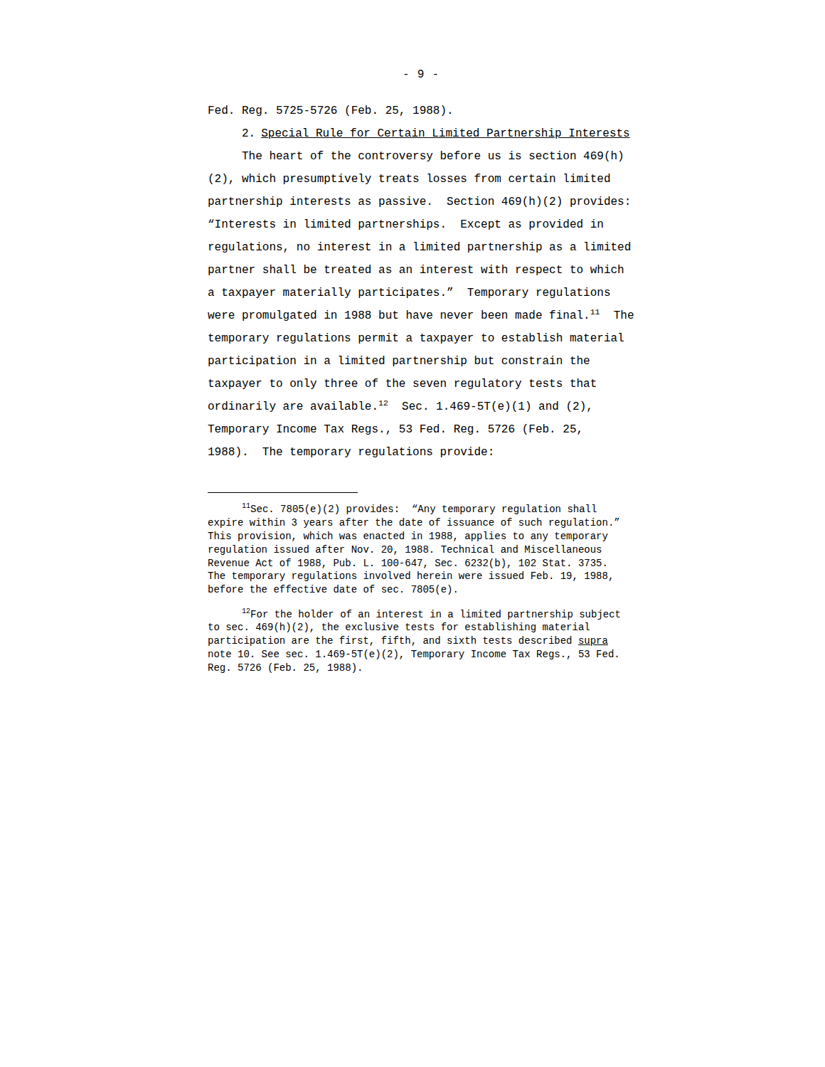- 9 -
Fed. Reg. 5725-5726 (Feb. 25, 1988).
2. Special Rule for Certain Limited Partnership Interests
The heart of the controversy before us is section 469(h)(2), which presumptively treats losses from certain limited partnership interests as passive. Section 469(h)(2) provides: “Interests in limited partnerships. Except as provided in regulations, no interest in a limited partnership as a limited partner shall be treated as an interest with respect to which a taxpayer materially participates.” Temporary regulations were promulgated in 1988 but have never been made final.11 The temporary regulations permit a taxpayer to establish material participation in a limited partnership but constrain the taxpayer to only three of the seven regulatory tests that ordinarily are available.12 Sec. 1.469-5T(e)(1) and (2), Temporary Income Tax Regs., 53 Fed. Reg. 5726 (Feb. 25, 1988). The temporary regulations provide:
11Sec. 7805(e)(2) provides: “Any temporary regulation shall expire within 3 years after the date of issuance of such regulation.” This provision, which was enacted in 1988, applies to any temporary regulation issued after Nov. 20, 1988. Technical and Miscellaneous Revenue Act of 1988, Pub. L. 100-647, Sec. 6232(b), 102 Stat. 3735. The temporary regulations involved herein were issued Feb. 19, 1988, before the effective date of sec. 7805(e).
12For the holder of an interest in a limited partnership subject to sec. 469(h)(2), the exclusive tests for establishing material participation are the first, fifth, and sixth tests described supra note 10. See sec. 1.469-5T(e)(2), Temporary Income Tax Regs., 53 Fed. Reg. 5726 (Feb. 25, 1988).